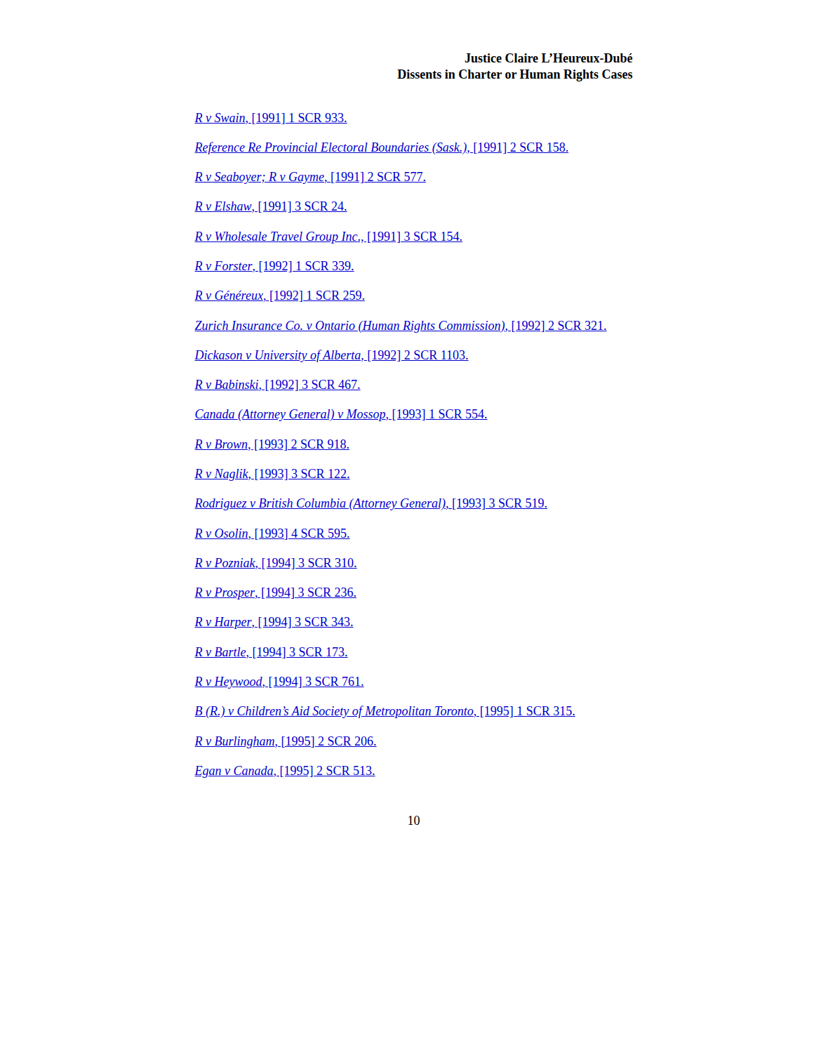Justice Claire L’Heureux-Dubé Dissents in Charter or Human Rights Cases
R v Swain, [1991] 1 SCR 933.
Reference Re Provincial Electoral Boundaries (Sask.), [1991] 2 SCR 158.
R v Seaboyer; R v Gayme, [1991] 2 SCR 577.
R v Elshaw, [1991] 3 SCR 24.
R v Wholesale Travel Group Inc., [1991] 3 SCR 154.
R v Forster, [1992] 1 SCR 339.
R v Généreux, [1992] 1 SCR 259.
Zurich Insurance Co. v Ontario (Human Rights Commission), [1992] 2 SCR 321.
Dickason v University of Alberta, [1992] 2 SCR 1103.
R v Babinski, [1992] 3 SCR 467.
Canada (Attorney General) v Mossop, [1993] 1 SCR 554.
R v Brown, [1993] 2 SCR 918.
R v Naglik, [1993] 3 SCR 122.
Rodriguez v British Columbia (Attorney General), [1993] 3 SCR 519.
R v Osolin, [1993] 4 SCR 595.
R v Pozniak, [1994] 3 SCR 310.
R v Prosper, [1994] 3 SCR 236.
R v Harper, [1994] 3 SCR 343.
R v Bartle, [1994] 3 SCR 173.
R v Heywood, [1994] 3 SCR 761.
B (R.) v Children’s Aid Society of Metropolitan Toronto, [1995] 1 SCR 315.
R v Burlingham, [1995] 2 SCR 206.
Egan v Canada, [1995] 2 SCR 513.
10